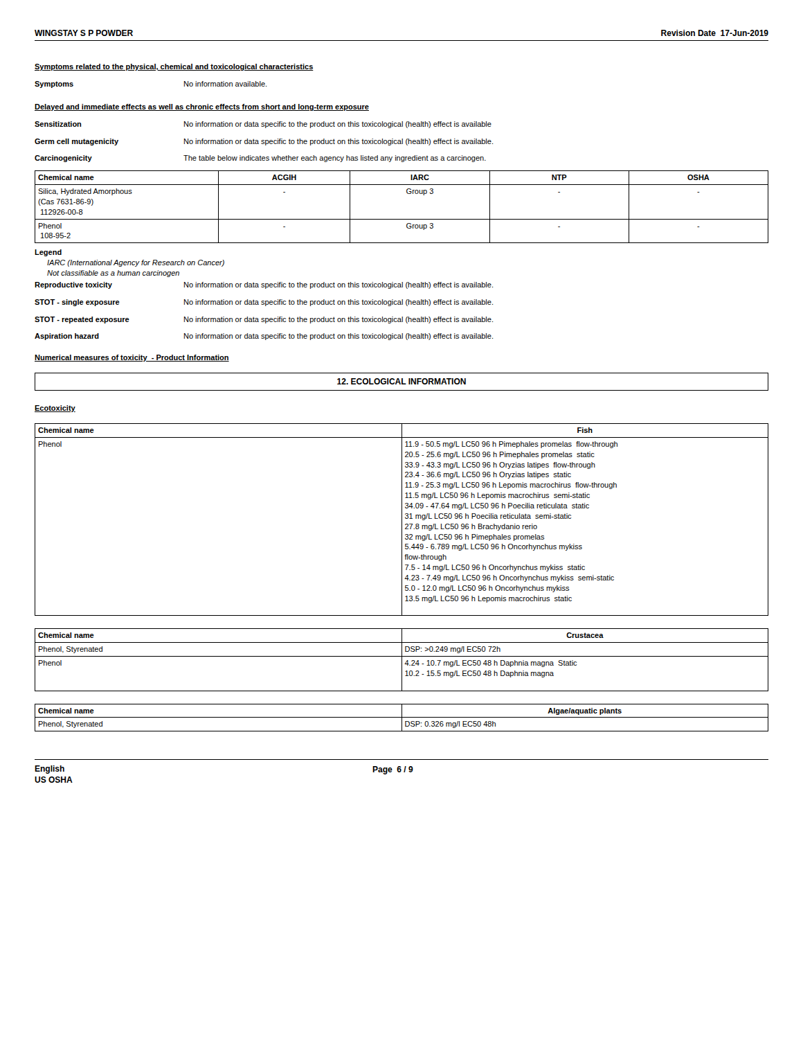WINGSTAY S P POWDER Revision Date 17-Jun-2019
Symptoms related to the physical, chemical and toxicological characteristics
Symptoms
No information available.
Delayed and immediate effects as well as chronic effects from short and long-term exposure
Sensitization
No information or data specific to the product on this toxicological (health) effect is available
Germ cell mutagenicity
No information or data specific to the product on this toxicological (health) effect is available.
Carcinogenicity
The table below indicates whether each agency has listed any ingredient as a carcinogen.
| Chemical name | ACGIH | IARC | NTP | OSHA |
| --- | --- | --- | --- | --- |
| Silica, Hydrated Amorphous (Cas 7631-86-9) 112926-00-8 | - | Group 3 | - | - |
| Phenol 108-95-2 | - | Group 3 | - | - |
Legend
IARC (International Agency for Research on Cancer)
Not classifiable as a human carcinogen
Reproductive toxicity
No information or data specific to the product on this toxicological (health) effect is available.
STOT - single exposure
No information or data specific to the product on this toxicological (health) effect is available.
STOT - repeated exposure
No information or data specific to the product on this toxicological (health) effect is available.
Aspiration hazard
No information or data specific to the product on this toxicological (health) effect is available.
Numerical measures of toxicity - Product Information
12. ECOLOGICAL INFORMATION
Ecotoxicity
| Chemical name | Fish |
| --- | --- |
| Phenol | 11.9 - 50.5 mg/L LC50 96 h Pimephales promelas flow-through 20.5 - 25.6 mg/L LC50 96 h Pimephales promelas static 33.9 - 43.3 mg/L LC50 96 h Oryzias latipes flow-through 23.4 - 36.6 mg/L LC50 96 h Oryzias latipes static 11.9 - 25.3 mg/L LC50 96 h Lepomis macrochirus flow-through 11.5 mg/L LC50 96 h Lepomis macrochirus semi-static 34.09 - 47.64 mg/L LC50 96 h Poecilia reticulata static 31 mg/L LC50 96 h Poecilia reticulata semi-static 27.8 mg/L LC50 96 h Brachydanio rerio 32 mg/L LC50 96 h Pimephales promelas 5.449 - 6.789 mg/L LC50 96 h Oncorhynchus mykiss flow-through 7.5 - 14 mg/L LC50 96 h Oncorhynchus mykiss static 4.23 - 7.49 mg/L LC50 96 h Oncorhynchus mykiss semi-static 5.0 - 12.0 mg/L LC50 96 h Oncorhynchus mykiss 13.5 mg/L LC50 96 h Lepomis macrochirus static |
| Chemical name | Crustacea |
| --- | --- |
| Phenol, Styrenated | DSP: >0.249 mg/l EC50 72h |
| Phenol | 4.24 - 10.7 mg/L EC50 48 h Daphnia magna Static 10.2 - 15.5 mg/L EC50 48 h Daphnia magna |
| Chemical name | Algae/aquatic plants |
| --- | --- |
| Phenol, Styrenated | DSP: 0.326 mg/l EC50 48h |
English
US OSHA
Page 6 / 9